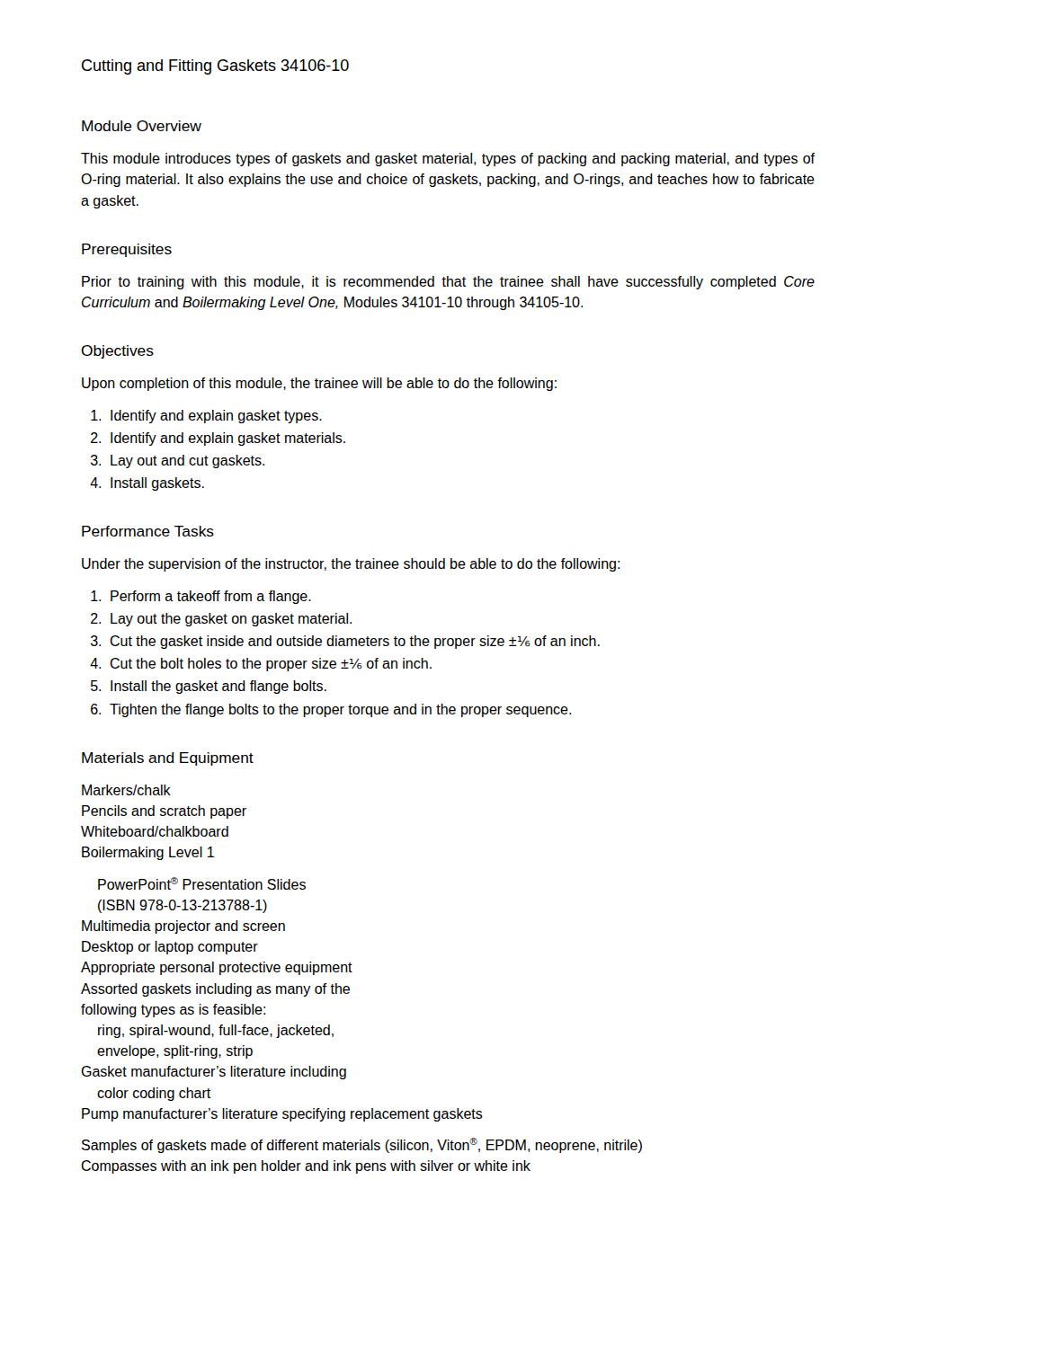Cutting and Fitting Gaskets 34106-10
Module Overview
This module introduces types of gaskets and gasket material, types of packing and packing material, and types of O-ring material. It also explains the use and choice of gaskets, packing, and O-rings, and teaches how to fabricate a gasket.
Prerequisites
Prior to training with this module, it is recommended that the trainee shall have successfully completed Core Curriculum and Boilermaking Level One, Modules 34101-10 through 34105-10.
Objectives
Upon completion of this module, the trainee will be able to do the following:
Identify and explain gasket types.
Identify and explain gasket materials.
Lay out and cut gaskets.
Install gaskets.
Performance Tasks
Under the supervision of the instructor, the trainee should be able to do the following:
Perform a takeoff from a flange.
Lay out the gasket on gasket material.
Cut the gasket inside and outside diameters to the proper size ±⅙ of an inch.
Cut the bolt holes to the proper size ±⅙ of an inch.
Install the gasket and flange bolts.
Tighten the flange bolts to the proper torque and in the proper sequence.
Materials and Equipment
Markers/chalk
Pencils and scratch paper
Whiteboard/chalkboard
Boilermaking Level 1
PowerPoint® Presentation Slides
(ISBN 978-0-13-213788-1)
Multimedia projector and screen
Desktop or laptop computer
Appropriate personal protective equipment
Assorted gaskets including as many of the
following types as is feasible:
ring, spiral-wound, full-face, jacketed,
envelope, split-ring, strip
Gasket manufacturer’s literature including
color coding chart
Pump manufacturer’s literature specifying replacement gaskets
Samples of gaskets made of different materials (silicon, Viton®, EPDM, neoprene, nitrile)
Compasses with an ink pen holder and ink pens with silver or white ink